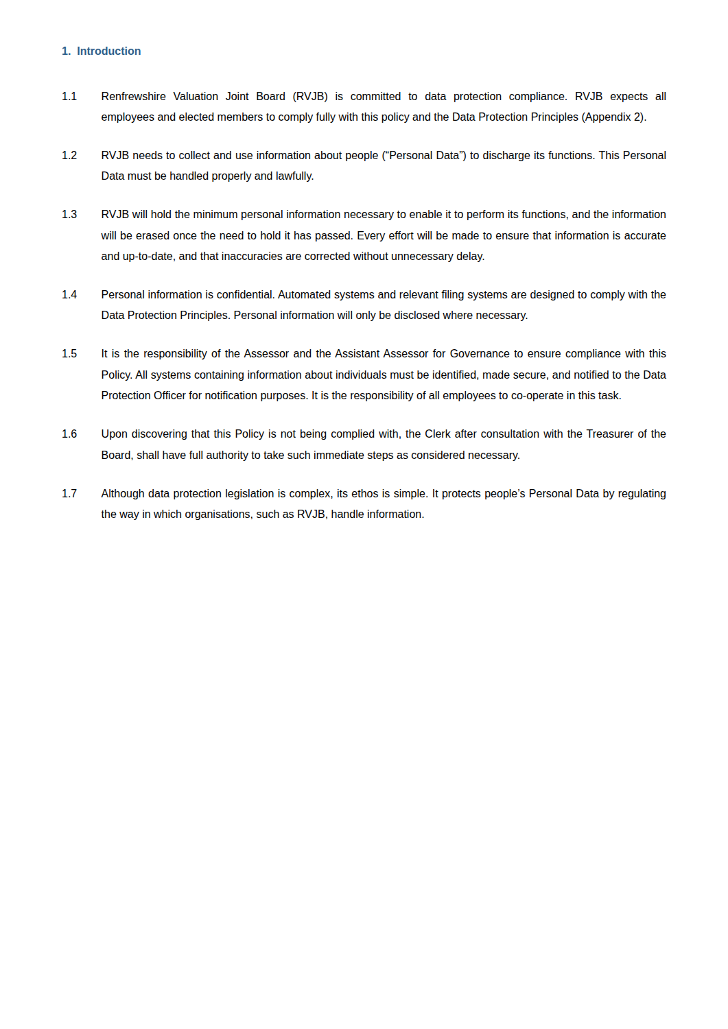1. Introduction
1.1
Renfrewshire Valuation Joint Board (RVJB) is committed to data protection compliance. RVJB expects all employees and elected members to comply fully with this policy and the Data Protection Principles (Appendix 2).
1.2
RVJB needs to collect and use information about people (“Personal Data”) to discharge its functions. This Personal Data must be handled properly and lawfully.
1.3
RVJB will hold the minimum personal information necessary to enable it to perform its functions, and the information will be erased once the need to hold it has passed. Every effort will be made to ensure that information is accurate and up-to-date, and that inaccuracies are corrected without unnecessary delay.
1.4
Personal information is confidential. Automated systems and relevant filing systems are designed to comply with the Data Protection Principles. Personal information will only be disclosed where necessary.
1.5
It is the responsibility of the Assessor and the Assistant Assessor for Governance to ensure compliance with this Policy. All systems containing information about individuals must be identified, made secure, and notified to the Data Protection Officer for notification purposes. It is the responsibility of all employees to co-operate in this task.
1.6
Upon discovering that this Policy is not being complied with, the Clerk after consultation with the Treasurer of the Board, shall have full authority to take such immediate steps as considered necessary.
1.7
Although data protection legislation is complex, its ethos is simple. It protects people’s Personal Data by regulating the way in which organisations, such as RVJB, handle information.